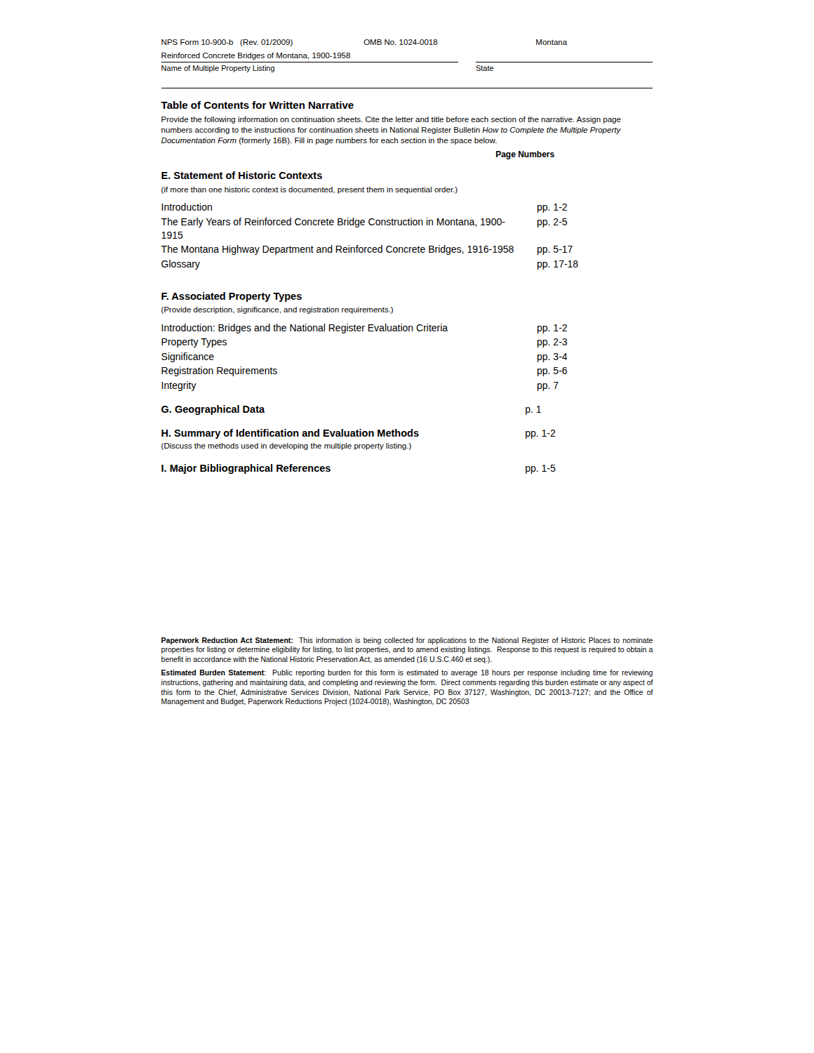NPS Form 10-900-b (Rev. 01/2009)
OMB No. 1024-0018
Montana
Reinforced Concrete Bridges of Montana, 1900-1958
Name of Multiple Property Listing
State
Table of Contents for Written Narrative
Provide the following information on continuation sheets. Cite the letter and title before each section of the narrative. Assign page numbers according to the instructions for continuation sheets in National Register Bulletin How to Complete the Multiple Property Documentation Form (formerly 16B). Fill in page numbers for each section in the space below.
Page Numbers
E. Statement of Historic Contexts
(if more than one historic context is documented, present them in sequential order.)
| Introduction | pp. 1-2 |
| The Early Years of Reinforced Concrete Bridge Construction in Montana, 1900-1915 | pp. 2-5 |
| The Montana Highway Department and Reinforced Concrete Bridges, 1916-1958 | pp. 5-17 |
| Glossary | pp. 17-18 |
F. Associated Property Types
(Provide description, significance, and registration requirements.)
| Introduction: Bridges and the National Register Evaluation Criteria | pp. 1-2 |
| Property Types | pp. 2-3 |
| Significance | pp. 3-4 |
| Registration Requirements | pp. 5-6 |
| Integrity | pp. 7 |
G. Geographical Data
p. 1
H. Summary of Identification and Evaluation Methods
pp. 1-2
(Discuss the methods used in developing the multiple property listing.)
I. Major Bibliographical References
pp. 1-5
Paperwork Reduction Act Statement: This information is being collected for applications to the National Register of Historic Places to nominate properties for listing or determine eligibility for listing, to list properties, and to amend existing listings. Response to this request is required to obtain a benefit in accordance with the National Historic Preservation Act, as amended (16 U.S.C.460 et seq.).
Estimated Burden Statement: Public reporting burden for this form is estimated to average 18 hours per response including time for reviewing instructions, gathering and maintaining data, and completing and reviewing the form. Direct comments regarding this burden estimate or any aspect of this form to the Chief, Administrative Services Division, National Park Service, PO Box 37127, Washington, DC 20013-7127; and the Office of Management and Budget, Paperwork Reductions Project (1024-0018), Washington, DC 20503